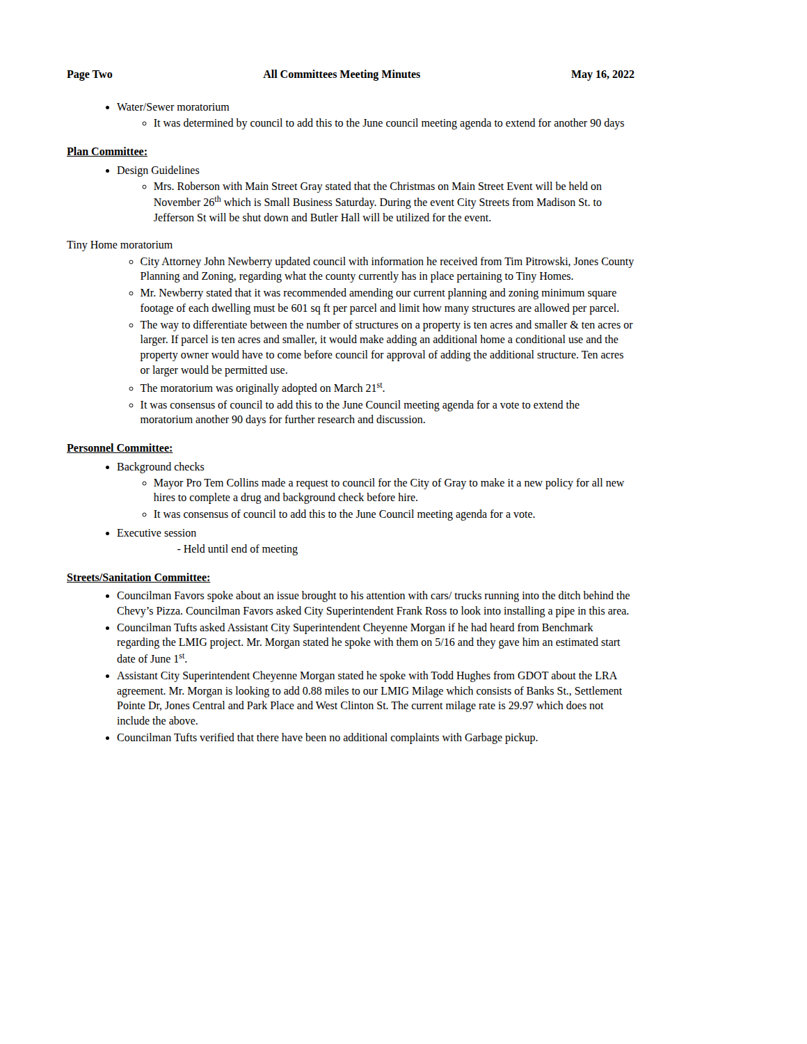Page Two
All Committees Meeting Minutes
May 16, 2022
Water/Sewer moratorium
It was determined by council to add this to the June council meeting agenda to extend for another 90 days
Plan Committee:
Design Guidelines
Mrs. Roberson with Main Street Gray stated that the Christmas on Main Street Event will be held on November 26th which is Small Business Saturday. During the event City Streets from Madison St. to Jefferson St will be shut down and Butler Hall will be utilized for the event.
Tiny Home moratorium
City Attorney John Newberry updated council with information he received from Tim Pitrowski, Jones County Planning and Zoning, regarding what the county currently has in place pertaining to Tiny Homes.
Mr. Newberry stated that it was recommended amending our current planning and zoning minimum square footage of each dwelling must be 601 sq ft per parcel and limit how many structures are allowed per parcel.
The way to differentiate between the number of structures on a property is ten acres and smaller & ten acres or larger. If parcel is ten acres and smaller, it would make adding an additional home a conditional use and the property owner would have to come before council for approval of adding the additional structure. Ten acres or larger would be permitted use.
The moratorium was originally adopted on March 21st.
It was consensus of council to add this to the June Council meeting agenda for a vote to extend the moratorium another 90 days for further research and discussion.
Personnel Committee:
Background checks
Mayor Pro Tem Collins made a request to council for the City of Gray to make it a new policy for all new hires to complete a drug and background check before hire.
It was consensus of council to add this to the June Council meeting agenda for a vote.
Executive session
Held until end of meeting
Streets/Sanitation Committee:
Councilman Favors spoke about an issue brought to his attention with cars/ trucks running into the ditch behind the Chevy’s Pizza. Councilman Favors asked City Superintendent Frank Ross to look into installing a pipe in this area.
Councilman Tufts asked Assistant City Superintendent Cheyenne Morgan if he had heard from Benchmark regarding the LMIG project. Mr. Morgan stated he spoke with them on 5/16 and they gave him an estimated start date of June 1st.
Assistant City Superintendent Cheyenne Morgan stated he spoke with Todd Hughes from GDOT about the LRA agreement. Mr. Morgan is looking to add 0.88 miles to our LMIG Milage which consists of Banks St., Settlement Pointe Dr, Jones Central and Park Place and West Clinton St. The current milage rate is 29.97 which does not include the above.
Councilman Tufts verified that there have been no additional complaints with Garbage pickup.